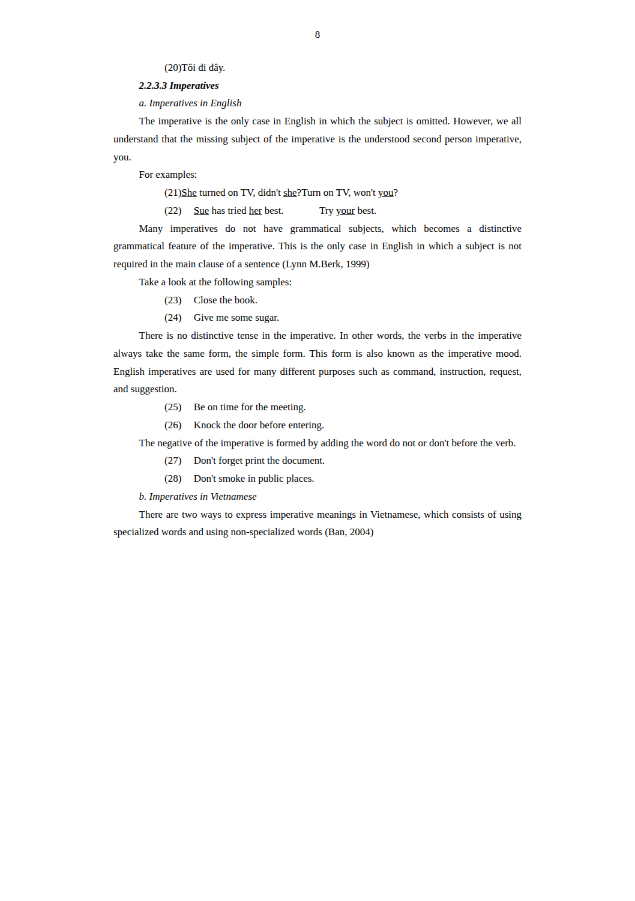8
(20) Tôi đi đây.
2.2.3.3 Imperatives
a. Imperatives in English
The imperative is the only case in English in which the subject is omitted. However, we all understand that the missing subject of the imperative is the understood second person imperative, you.
For examples:
(21) She turned on TV, didn't she?Turn on TV, won't you?
(22) Sue has tried her best. Try your best.
Many imperatives do not have grammatical subjects, which becomes a distinctive grammatical feature of the imperative. This is the only case in English in which a subject is not required in the main clause of a sentence (Lynn M.Berk, 1999)
Take a look at the following samples:
(23) Close the book.
(24) Give me some sugar.
There is no distinctive tense in the imperative. In other words, the verbs in the imperative always take the same form, the simple form. This form is also known as the imperative mood. English imperatives are used for many different purposes such as command, instruction, request, and suggestion.
(25) Be on time for the meeting.
(26) Knock the door before entering.
The negative of the imperative is formed by adding the word do not or don't before the verb.
(27) Don't forget print the document.
(28) Don't smoke in public places.
b. Imperatives in Vietnamese
There are two ways to express imperative meanings in Vietnamese, which consists of using specialized words and using non-specialized words (Ban, 2004)